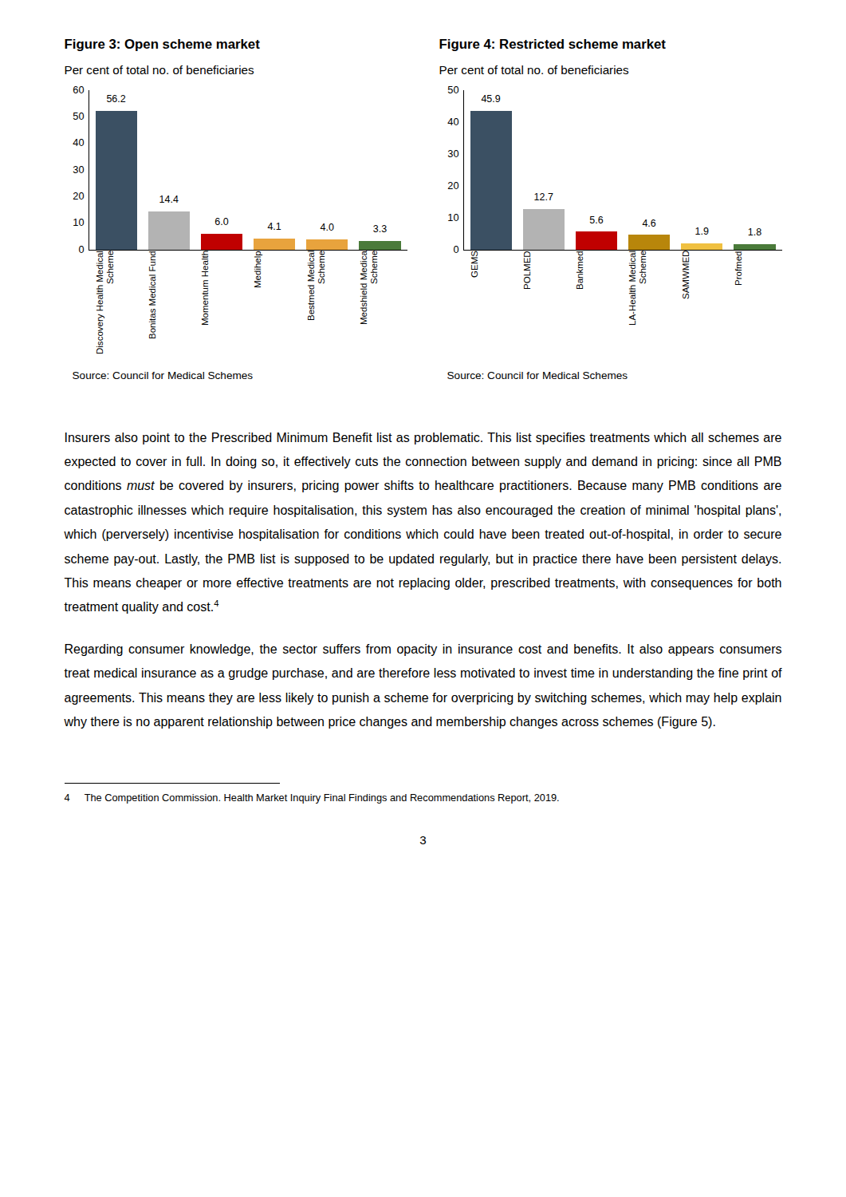Figure 3: Open scheme market
Per cent of total no. of beneficiaries
60 50 40 30 20 10 0
56.2
14.4
6.0
4.1
4.0
3.3
Discovery Health Medical Scheme
Bonitas Medical Fund
Momentum Health
Medihelp
Bestmed Medical Scheme
Medshield Medica Scheme
Source: Council for Medical Schemes
Figure 4: Restricted scheme market
Per cent of total no. of beneficiaries
50 40 30 20 10 0
45.9
12.7
5.6
4.6
1.9
1.8
GEMS
POLMED
Bankmed
LA-Health Medical Scheme
SAMWMED
Profmed
Source: Council for Medical Schemes
Insurers also point to the Prescribed Minimum Benefit list as problematic. This list specifies treatments which all schemes are expected to cover in full. In doing so, it effectively cuts the connection between supply and demand in pricing: since all PMB conditions must be covered by insurers, pricing power shifts to healthcare practitioners. Because many PMB conditions are catastrophic illnesses which require hospitalisation, this system has also encouraged the creation of minimal 'hospital plans', which (perversely) incentivise hospitalisation for conditions which could have been treated out-of-hospital, in order to secure scheme pay-out. Lastly, the PMB list is supposed to be updated regularly, but in practice there have been persistent delays. This means cheaper or more effective treatments are not replacing older, prescribed treatments, with consequences for both treatment quality and cost.4
Regarding consumer knowledge, the sector suffers from opacity in insurance cost and benefits. It also appears consumers treat medical insurance as a grudge purchase, and are therefore less motivated to invest time in understanding the fine print of agreements. This means they are less likely to punish a scheme for overpricing by switching schemes, which may help explain why there is no apparent relationship between price changes and membership changes across schemes (Figure 5).
4 The Competition Commission. Health Market Inquiry Final Findings and Recommendations Report, 2019.
3